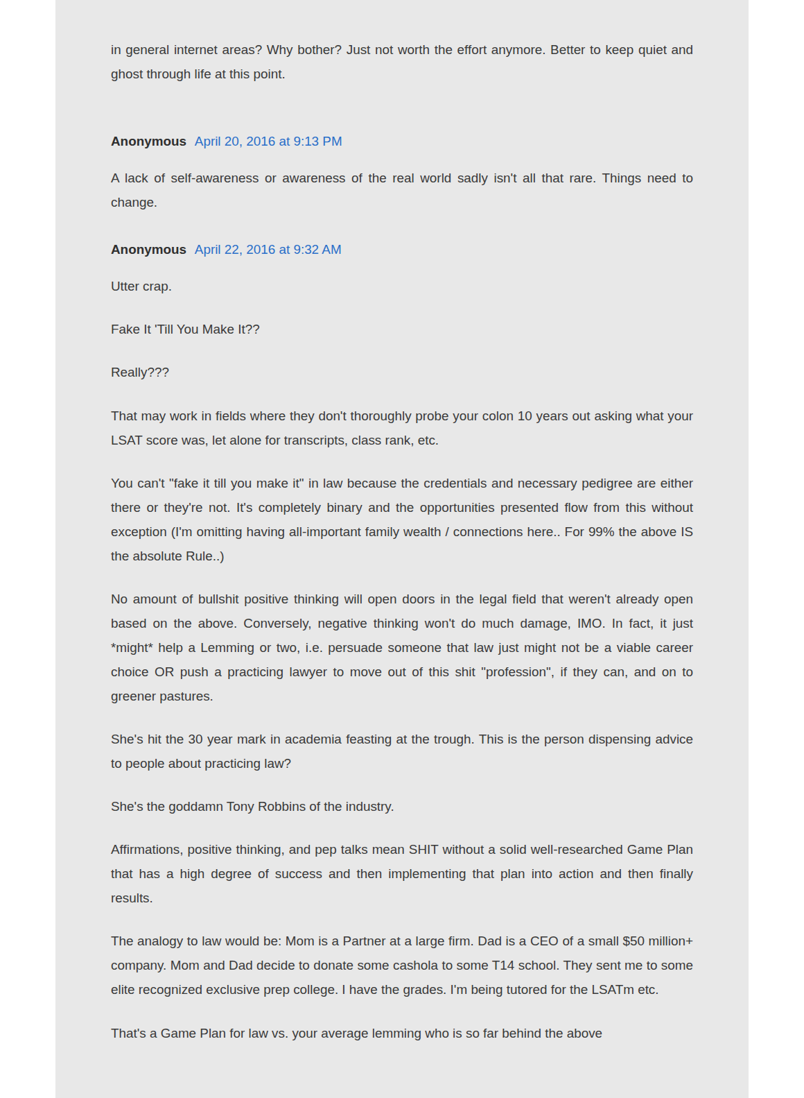in general internet areas? Why bother? Just not worth the effort anymore. Better to keep quiet and ghost through life at this point.
Anonymous April 20, 2016 at 9:13 PM
A lack of self-awareness or awareness of the real world sadly isn't all that rare. Things need to change.
Anonymous April 22, 2016 at 9:32 AM
Utter crap.
Fake It 'Till You Make It??
Really???
That may work in fields where they don't thoroughly probe your colon 10 years out asking what your LSAT score was, let alone for transcripts, class rank, etc.
You can't "fake it till you make it" in law because the credentials and necessary pedigree are either there or they're not. It's completely binary and the opportunities presented flow from this without exception (I'm omitting having all-important family wealth / connections here.. For 99% the above IS the absolute Rule..)
No amount of bullshit positive thinking will open doors in the legal field that weren't already open based on the above. Conversely, negative thinking won't do much damage, IMO. In fact, it just *might* help a Lemming or two, i.e. persuade someone that law just might not be a viable career choice OR push a practicing lawyer to move out of this shit "profession", if they can, and on to greener pastures.
She's hit the 30 year mark in academia feasting at the trough. This is the person dispensing advice to people about practicing law?
She's the goddamn Tony Robbins of the industry.
Affirmations, positive thinking, and pep talks mean SHIT without a solid well-researched Game Plan that has a high degree of success and then implementing that plan into action and then finally results.
The analogy to law would be: Mom is a Partner at a large firm. Dad is a CEO of a small $50 million+ company. Mom and Dad decide to donate some cashola to some T14 school. They sent me to some elite recognized exclusive prep college. I have the grades. I'm being tutored for the LSATm etc.
That's a Game Plan for law vs. your average lemming who is so far behind the above